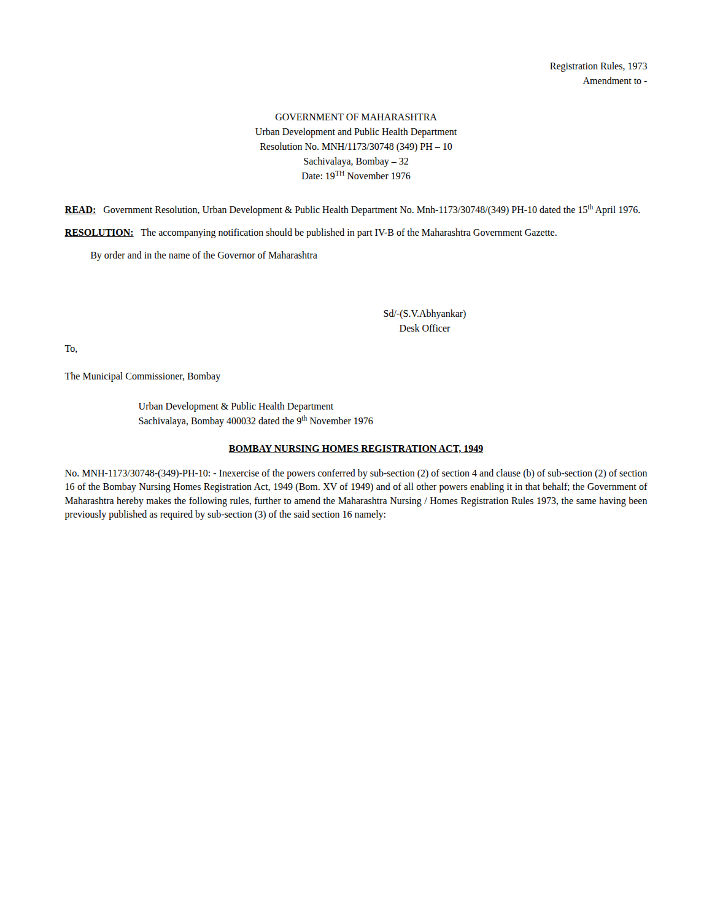Registration Rules, 1973
Amendment to -
GOVERNMENT OF MAHARASHTRA
Urban Development and Public Health Department
Resolution No. MNH/1173/30748 (349) PH – 10
Sachivalaya, Bombay – 32
Date: 19TH November 1976
READ: Government Resolution, Urban Development & Public Health Department No. Mnh-1173/30748/(349) PH-10 dated the 15th April 1976.
RESOLUTION: The accompanying notification should be published in part IV-B of the Maharashtra Government Gazette.
By order and in the name of the Governor of Maharashtra
Sd/-(S.V.Abhyankar)
Desk Officer
To,
The Municipal Commissioner, Bombay
Urban Development & Public Health Department
Sachivalaya, Bombay 400032 dated the 9th November 1976
BOMBAY NURSING HOMES REGISTRATION ACT, 1949
No. MNH-1173/30748-(349)-PH-10: - Inexercise of the powers conferred by sub-section (2) of section 4 and clause (b) of sub-section (2) of section 16 of the Bombay Nursing Homes Registration Act, 1949 (Bom. XV of 1949) and of all other powers enabling it in that behalf; the Government of Maharashtra hereby makes the following rules, further to amend the Maharashtra Nursing / Homes Registration Rules 1973, the same having been previously published as required by sub-section (3) of the said section 16 namely: